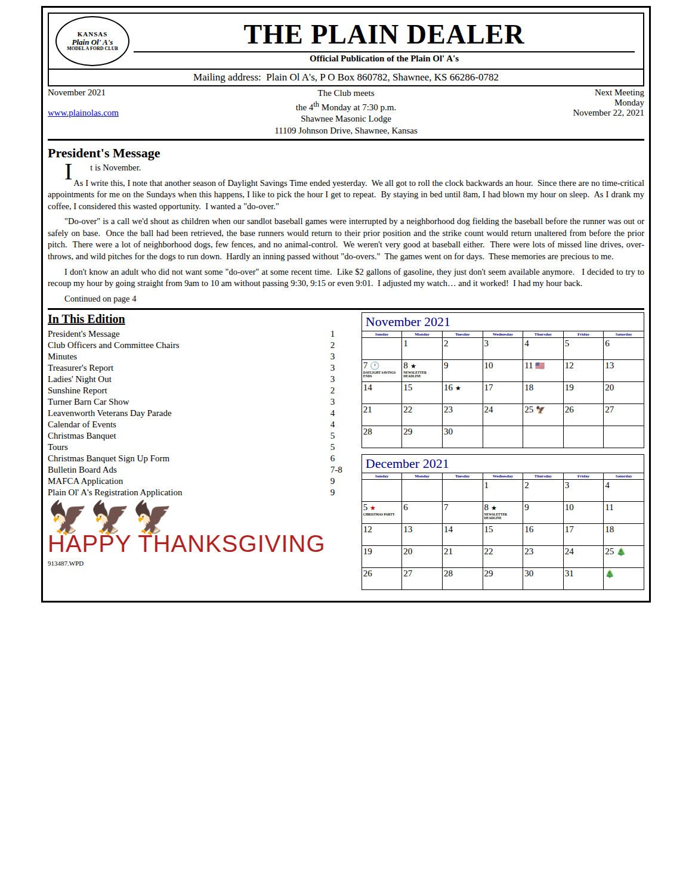KANSAS Plain Ol' A's MODEL A FORD CLUB
THE PLAIN DEALER
Official Publication of the Plain Ol' A's
Mailing address: Plain Ol A's, P O Box 860782, Shawnee, KS 66286-0782
November 2021
www.plainolas.com
The Club meets
the 4th Monday at 7:30 p.m.
Shawnee Masonic Lodge
11109 Johnson Drive, Shawnee, Kansas
Next Meeting
Monday
November 22, 2021
President's Message
It is November.
As I write this, I note that another season of Daylight Savings Time ended yesterday. We all got to roll the clock backwards an hour. Since there are no time-critical appointments for me on the Sundays when this happens, I like to pick the hour I get to repeat. By staying in bed until 8am, I had blown my hour on sleep. As I drank my coffee, I considered this wasted opportunity. I wanted a "do-over."
"Do-over" is a call we'd shout as children when our sandlot baseball games were interrupted by a neighborhood dog fielding the baseball before the runner was out or safely on base. Once the ball had been retrieved, the base runners would return to their prior position and the strike count would return unaltered from before the prior pitch. There were a lot of neighborhood dogs, few fences, and no animal-control. We weren't very good at baseball either. There were lots of missed line drives, over-throws, and wild pitches for the dogs to run down. Hardly an inning passed without "do-overs." The games went on for days. These memories are precious to me.
I don't know an adult who did not want some "do-over" at some recent time. Like $2 gallons of gasoline, they just don't seem available anymore. I decided to try to recoup my hour by going straight from 9am to 10 am without passing 9:30, 9:15 or even 9:01. I adjusted my watch… and it worked! I had my hour back.
Continued on page 4
In This Edition
| President's Message | 1 |
| Club Officers and Committee Chairs | 2 |
| Minutes | 3 |
| Treasurer's Report | 3 |
| Ladies' Night Out | 3 |
| Sunshine Report | 2 |
| Turner Barn Car Show | 3 |
| Leavenworth Veterans Day Parade | 4 |
| Calendar of Events | 4 |
| Christmas Banquet | 5 |
| Tours | 5 |
| Christmas Banquet Sign Up Form | 6 |
| Bulletin Board Ads | 7-8 |
| MAFCA Application | 9 |
| Plain Ol' A's Registration Application | 9 |
🦅🦅🦅
HAPPY THANKSGIVING
913487.WPD
November 2021
| Sunday | Monday | Tuesday | Wednesday | Thursday | Friday | Saturday |
| --- | --- | --- | --- | --- | --- | --- |
| | 1 | 2 | 3 | 4 | 5 | 6 |
| 7 🕐 DAYLIGHT SAVINGS ENDS | 8 ★ NEWSLETTER DEADLINE | 9 | 10 | 11 🇺🇸 | 12 | 13 |
| 14 | 15 | 16 ★ | 17 | 18 | 19 | 20 |
| 21 | 22 | 23 | 24 | 25 🦅 | 26 | 27 |
| 28 | 29 | 30 | | | | |
December 2021
| Sunday | Monday | Tuesday | Wednesday | Thursday | Friday | Saturday |
| --- | --- | --- | --- | --- | --- | --- |
| | | | 1 | 2 | 3 | 4 |
| 5 ★ CHRISTMAS PARTY | 6 | 7 | 8 ★ NEWSLETTER DEADLINE | 9 | 10 | 11 |
| 12 | 13 | 14 | 15 | 16 | 17 | 18 |
| 19 | 20 | 21 | 22 | 23 | 24 | 25 🎄 |
| 26 | 27 | 28 | 29 | 30 | 31 | 🎄 |